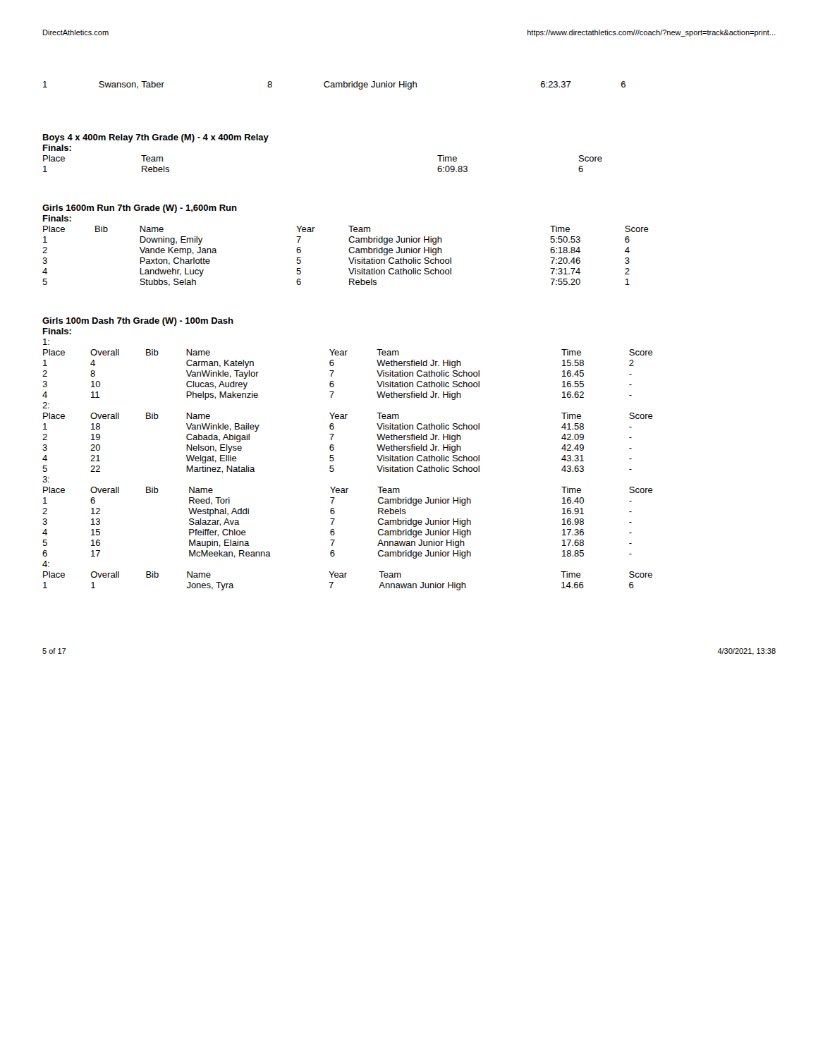DirectAthletics.com
https://www.directathletics.com///coach/?new_sport=track&action=print...
| 1 | Swanson, Taber | 8 | Cambridge Junior High | 6:23.37 | 6 |
Boys 4 x 400m Relay 7th Grade (M) - 4 x 400m Relay
Finals:
| Place | Team | Time | Score |
| --- | --- | --- | --- |
| 1 | Rebels | 6:09.83 | 6 |
Girls 1600m Run 7th Grade (W) - 1,600m Run
Finals:
| Place | Bib | Name | Year | Team | Time | Score |
| --- | --- | --- | --- | --- | --- | --- |
| 1 | | Downing, Emily | 7 | Cambridge Junior High | 5:50.53 | 6 |
| 2 | | Vande Kemp, Jana | 6 | Cambridge Junior High | 6:18.84 | 4 |
| 3 | | Paxton, Charlotte | 5 | Visitation Catholic School | 7:20.46 | 3 |
| 4 | | Landwehr, Lucy | 5 | Visitation Catholic School | 7:31.74 | 2 |
| 5 | | Stubbs, Selah | 6 | Rebels | 7:55.20 | 1 |
Girls 100m Dash 7th Grade (W) - 100m Dash
Finals:
1:
| Place | Overall | Bib | Name | Year | Team | Time | Score |
| --- | --- | --- | --- | --- | --- | --- | --- |
| 1 | 4 | | Carman, Katelyn | 6 | Wethersfield Jr. High | 15.58 | 2 |
| 2 | 8 | | VanWinkle, Taylor | 7 | Visitation Catholic School | 16.45 | - |
| 3 | 10 | | Clucas, Audrey | 6 | Visitation Catholic School | 16.55 | - |
| 4 | 11 | | Phelps, Makenzie | 7 | Wethersfield Jr. High | 16.62 | - |
2:
| Place | Overall | Bib | Name | Year | Team | Time | Score |
| --- | --- | --- | --- | --- | --- | --- | --- |
| 1 | 18 | | VanWinkle, Bailey | 6 | Visitation Catholic School | 41.58 | - |
| 2 | 19 | | Cabada, Abigail | 7 | Wethersfield Jr. High | 42.09 | - |
| 3 | 20 | | Nelson, Elyse | 6 | Wethersfield Jr. High | 42.49 | - |
| 4 | 21 | | Welgat, Ellie | 5 | Visitation Catholic School | 43.31 | - |
| 5 | 22 | | Martinez, Natalia | 5 | Visitation Catholic School | 43.63 | - |
3:
| Place | Overall | Bib | Name | Year | Team | Time | Score |
| --- | --- | --- | --- | --- | --- | --- | --- |
| 1 | 6 | | Reed, Tori | 7 | Cambridge Junior High | 16.40 | - |
| 2 | 12 | | Westphal, Addi | 6 | Rebels | 16.91 | - |
| 3 | 13 | | Salazar, Ava | 7 | Cambridge Junior High | 16.98 | - |
| 4 | 15 | | Pfeiffer, Chloe | 6 | Cambridge Junior High | 17.36 | - |
| 5 | 16 | | Maupin, Elaina | 7 | Annawan Junior High | 17.68 | - |
| 6 | 17 | | McMeekan, Reanna | 6 | Cambridge Junior High | 18.85 | - |
4:
| Place | Overall | Bib | Name | Year | Team | Time | Score |
| --- | --- | --- | --- | --- | --- | --- | --- |
| 1 | 1 | | Jones, Tyra | 7 | Annawan Junior High | 14.66 | 6 |
5 of 17
4/30/2021, 13:38